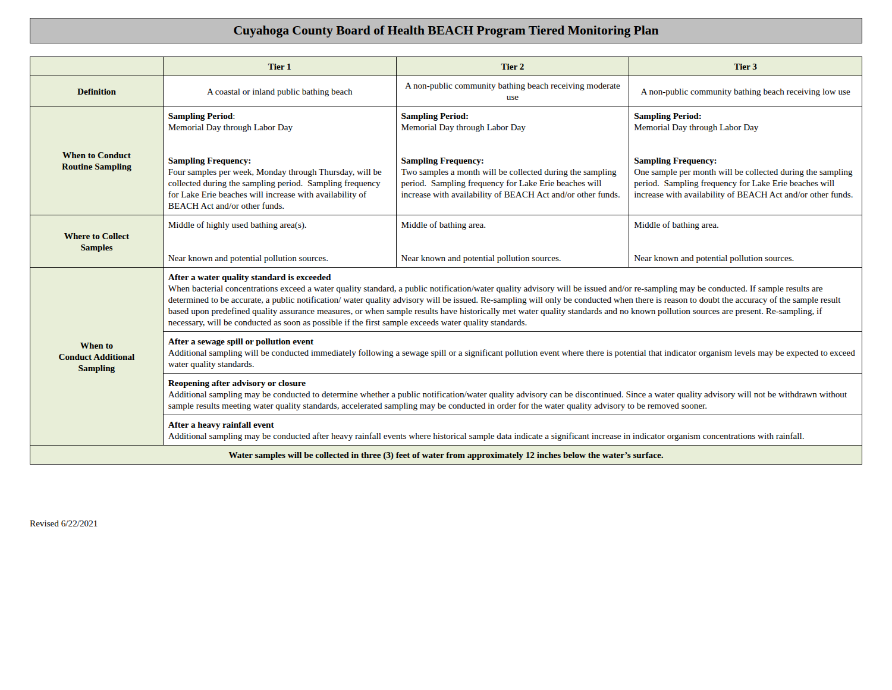Cuyahoga County Board of Health BEACH Program Tiered Monitoring Plan
| | Tier 1 | Tier 2 | Tier 3 |
| Definition | A coastal or inland public bathing beach | A non-public community bathing beach receiving moderate use | A non-public community bathing beach receiving low use |
| When to Conduct Routine Sampling | Sampling Period : Memorial Day through Labor Day Sampling Frequency: Four samples per week, Monday through Thursday, will be collected during the sampling period. Sampling frequency for Lake Erie beaches will increase with availability of BEACH Act and/or other funds. | Sampling Period: Memorial Day through Labor Day Sampling Frequency: Two samples a month will be collected during the sampling period. Sampling frequency for Lake Erie beaches will increase with availability of BEACH Act and/or other funds. | Sampling Period: Memorial Day through Labor Day Sampling Frequency: One sample per month will be collected during the sampling period. Sampling frequency for Lake Erie beaches will increase with availability of BEACH Act and/or other funds. |
| Where to Collect Samples | Middle of highly used bathing area(s). Near known and potential pollution sources. | Middle of bathing area. Near known and potential pollution sources. | Middle of bathing area. Near known and potential pollution sources. |
| When to Conduct Additional Sampling | After a water quality standard is exceeded When bacterial concentrations exceed a water quality standard, a public notification/water quality advisory will be issued and/or re-sampling may be conducted. If sample results are determined to be accurate, a public notification/ water quality advisory will be issued. Re-sampling will only be conducted when there is reason to doubt the accuracy of the sample result based upon predefined quality assurance measures, or when sample results have historically met water quality standards and no known pollution sources are present. Re-sampling, if necessary, will be conducted as soon as possible if the first sample exceeds water quality standards. |
| After a sewage spill or pollution event Additional sampling will be conducted immediately following a sewage spill or a significant pollution event where there is potential that indicator organism levels may be expected to exceed water quality standards. |
| Reopening after advisory or closure Additional sampling may be conducted to determine whether a public notification/water quality advisory can be discontinued. Since a water quality advisory will not be withdrawn without sample results meeting water quality standards, accelerated sampling may be conducted in order for the water quality advisory to be removed sooner. |
| After a heavy rainfall event Additional sampling may be conducted after heavy rainfall events where historical sample data indicate a significant increase in indicator organism concentrations with rainfall. |
| Water samples will be collected in three (3) feet of water from approximately 12 inches below the water’s surface. |
Revised 6/22/2021